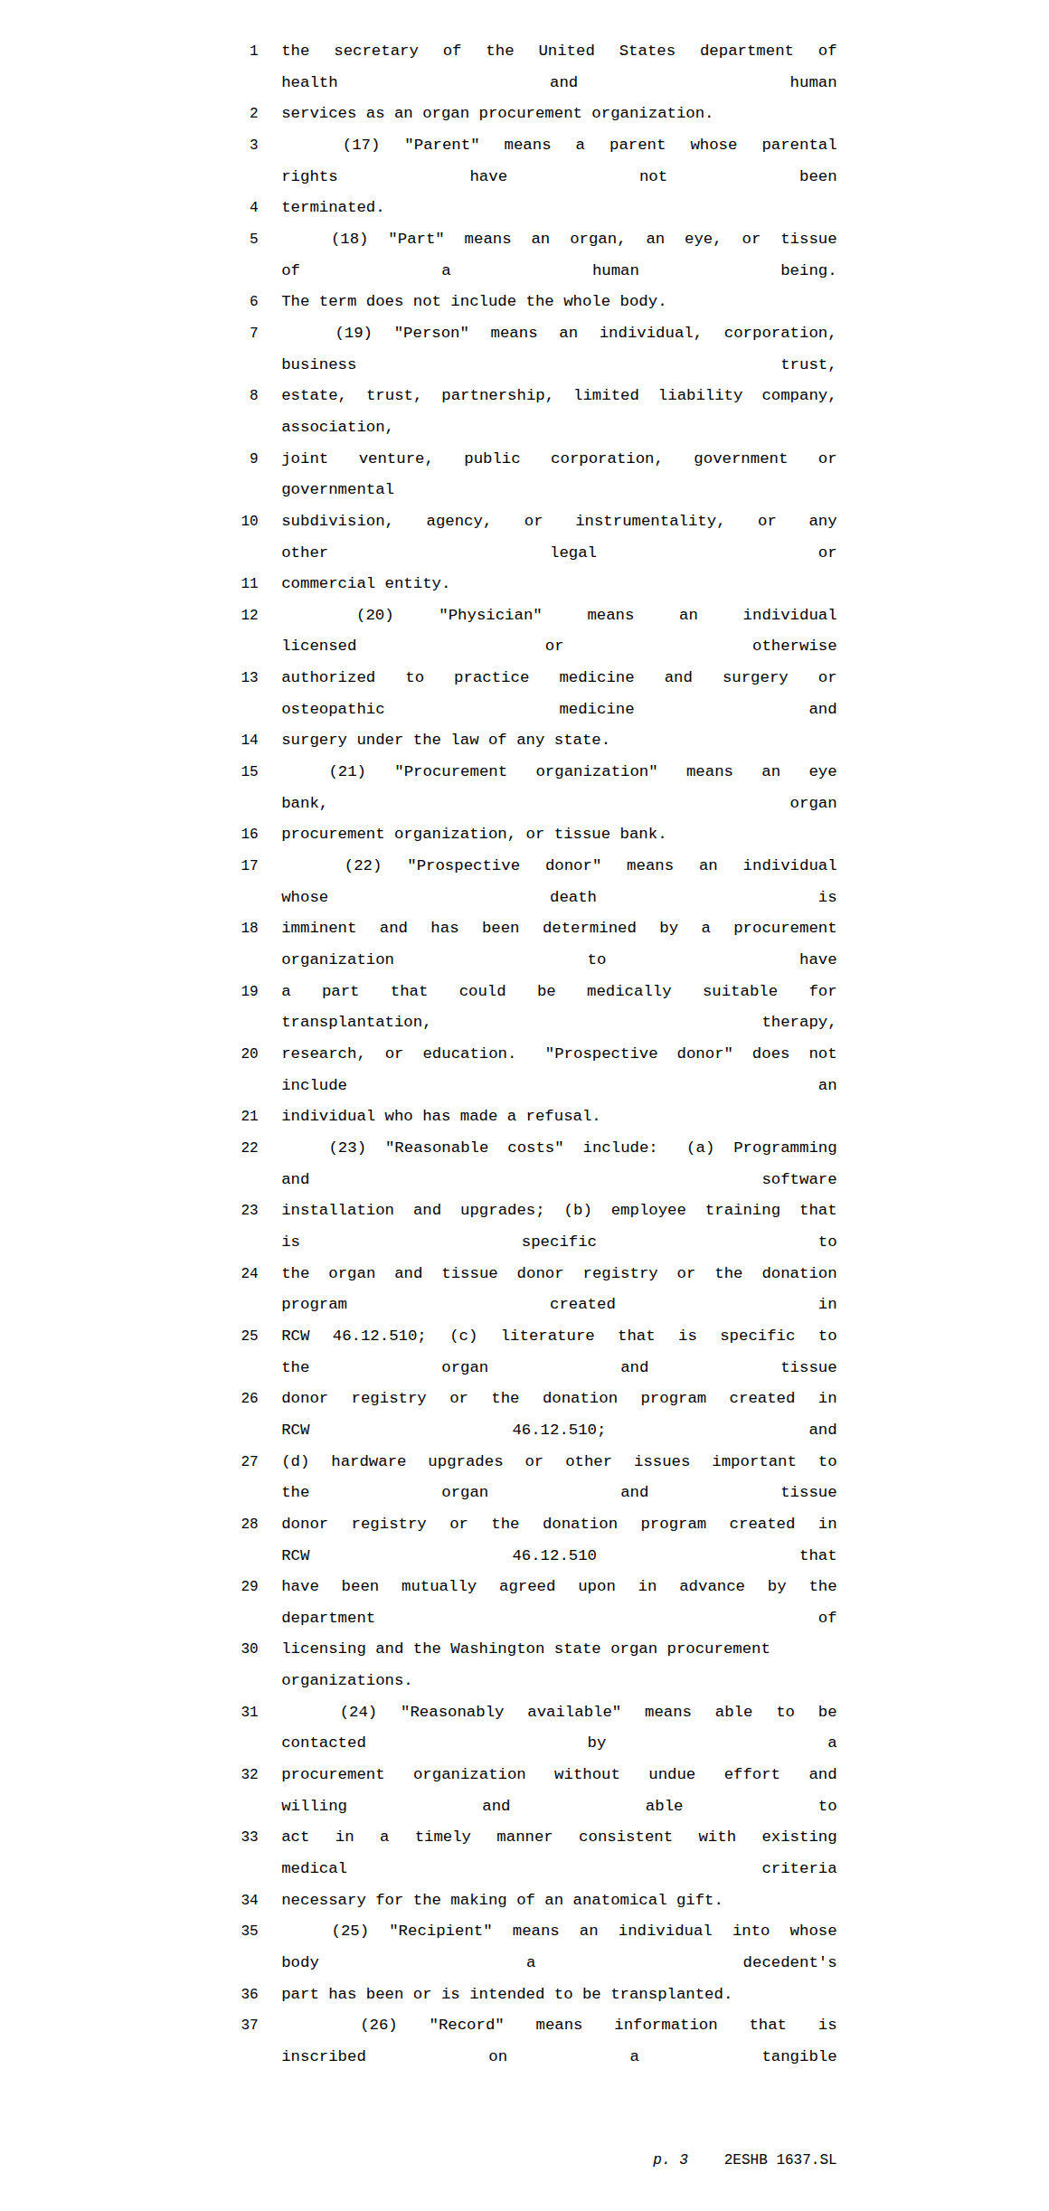1 the secretary of the United States department of health and human
2 services as an organ procurement organization.
3 (17) "Parent" means a parent whose parental rights have not been
4 terminated.
5 (18) "Part" means an organ, an eye, or tissue of a human being.
6 The term does not include the whole body.
7 (19) "Person" means an individual, corporation, business trust,
8 estate, trust, partnership, limited liability company, association,
9 joint venture, public corporation, government or governmental
10 subdivision, agency, or instrumentality, or any other legal or
11 commercial entity.
12 (20) "Physician" means an individual licensed or otherwise
13 authorized to practice medicine and surgery or osteopathic medicine and
14 surgery under the law of any state.
15 (21) "Procurement organization" means an eye bank, organ
16 procurement organization, or tissue bank.
17 (22) "Prospective donor" means an individual whose death is
18 imminent and has been determined by a procurement organization to have
19 a part that could be medically suitable for transplantation, therapy,
20 research, or education. "Prospective donor" does not include an
21 individual who has made a refusal.
22 (23) "Reasonable costs" include: (a) Programming and software
23 installation and upgrades; (b) employee training that is specific to
24 the organ and tissue donor registry or the donation program created in
25 RCW 46.12.510; (c) literature that is specific to the organ and tissue
26 donor registry or the donation program created in RCW 46.12.510; and
27(d) hardware upgrades or other issues important to the organ and tissue
28 donor registry or the donation program created in RCW 46.12.510 that
29 have been mutually agreed upon in advance by the department of
30 licensing and the Washington state organ procurement organizations.
31 (24) "Reasonably available" means able to be contacted by a
32 procurement organization without undue effort and willing and able to
33 act in a timely manner consistent with existing medical criteria
34 necessary for the making of an anatomical gift.
35 (25) "Recipient" means an individual into whose body a decedent's
36 part has been or is intended to be transplanted.
37 (26) "Record" means information that is inscribed on a tangible
p. 3 2ESHB 1637.SL